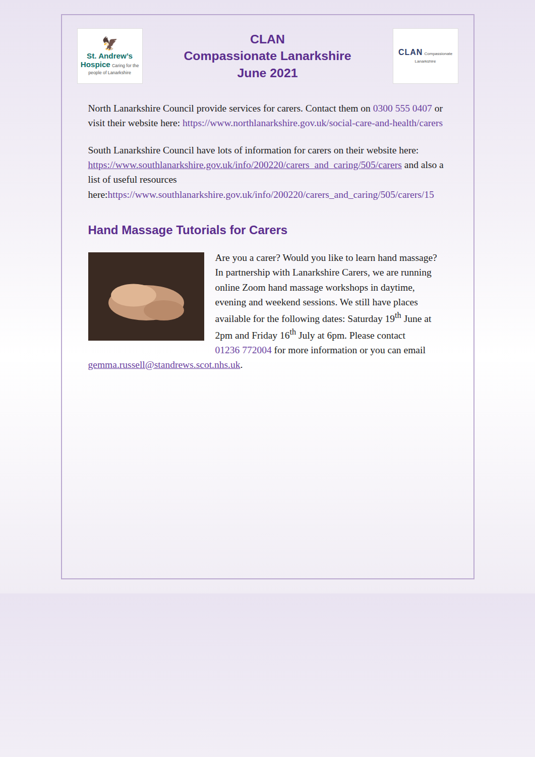🦅 St. Andrew’s
Hospice Caring for the people of Lanarkshire
CLAN
Compassionate Lanarkshire
June 2021
CLAN Compassionate Lanarkshire
North Lanarkshire Council provide services for carers. Contact them on 0300 555 0407 or visit their website here: https://www.northlanarkshire.gov.uk/social-care-and-health/carers
South Lanarkshire Council have lots of information for carers on their website here: https://www.southlanarkshire.gov.uk/info/200220/carers_and_caring/505/carers and also a list of useful resources here:https://www.southlanarkshire.gov.uk/info/200220/carers_and_caring/505/carers/15
Hand Massage Tutorials for Carers
Are you a carer? Would you like to learn hand massage? In partnership with Lanarkshire Carers, we are running online Zoom hand massage workshops in daytime, evening and weekend sessions. We still have places available for the following dates: Saturday 19th June at 2pm and Friday 16th July at 6pm. Please contact 01236 772004 for more information or you can email gemma.russell@standrews.scot.nhs.uk.